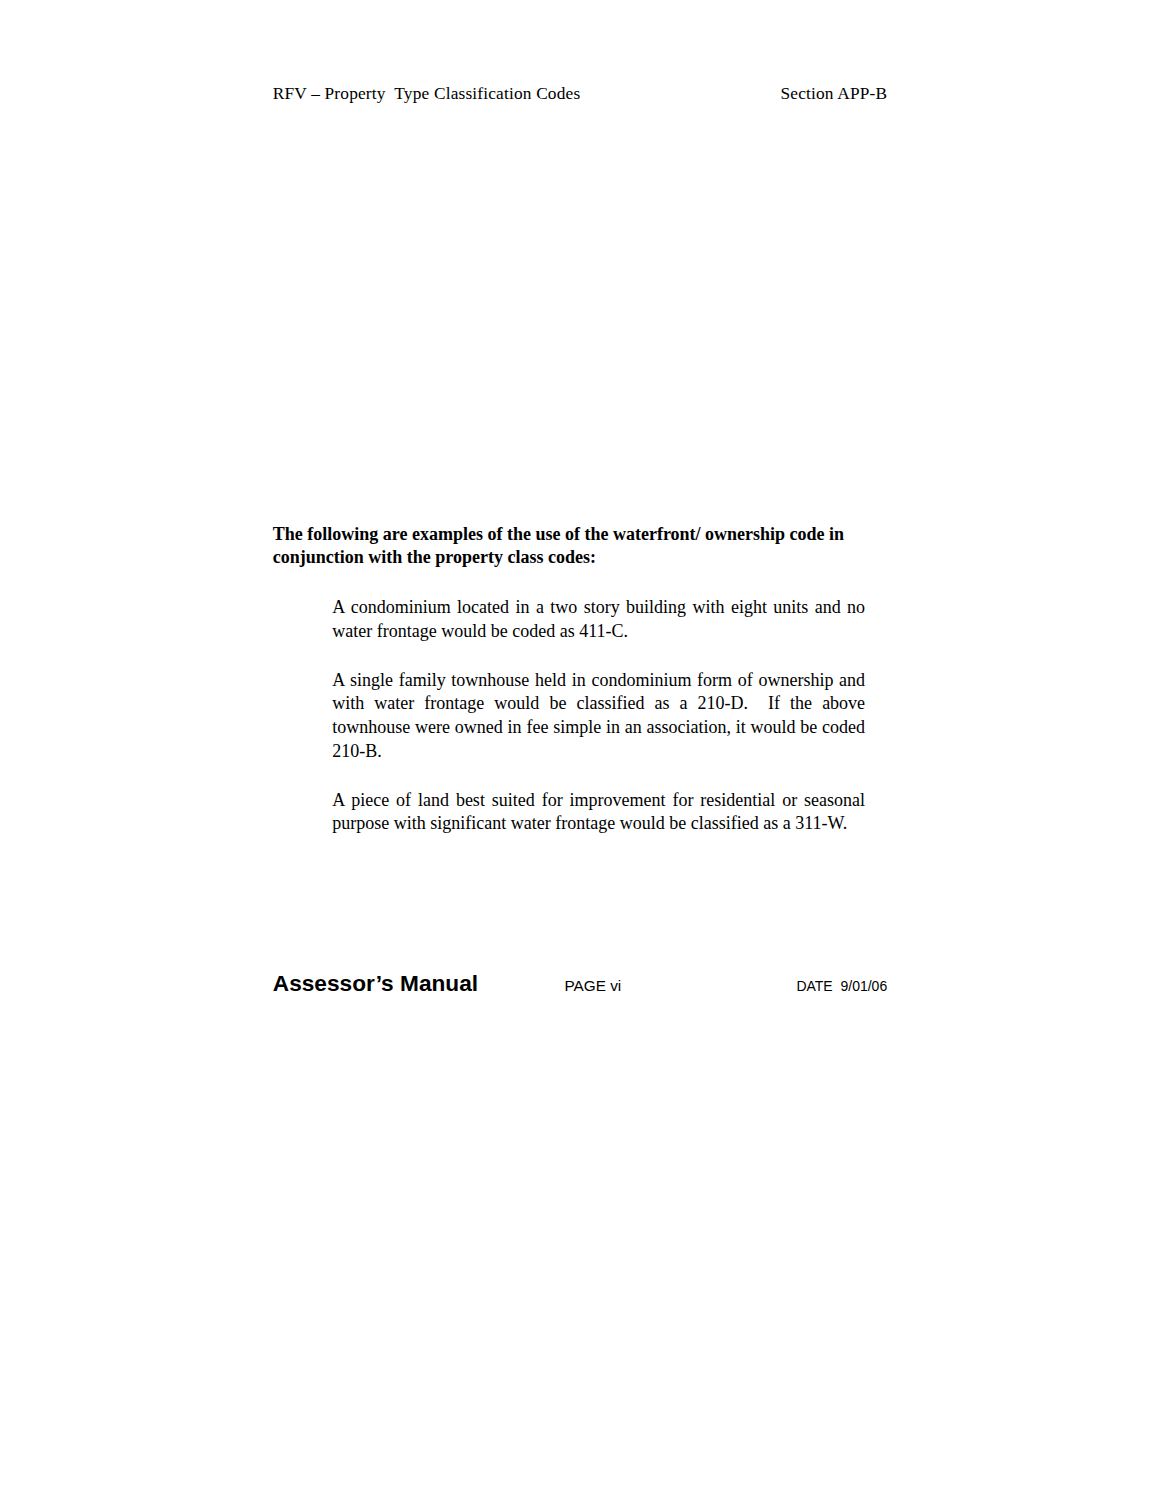RFV – Property Type Classification Codes
Section APP-B
The following are examples of the use of the waterfront/ ownership code in conjunction with the property class codes:
A condominium located in a two story building with eight units and no water frontage would be coded as 411-C.
A single family townhouse held in condominium form of ownership and with water frontage would be classified as a 210-D. If the above townhouse were owned in fee simple in an association, it would be coded 210-B.
A piece of land best suited for improvement for residential or seasonal purpose with significant water frontage would be classified as a 311-W.
Assessor’s Manual
PAGE vi
DATE 9/01/06